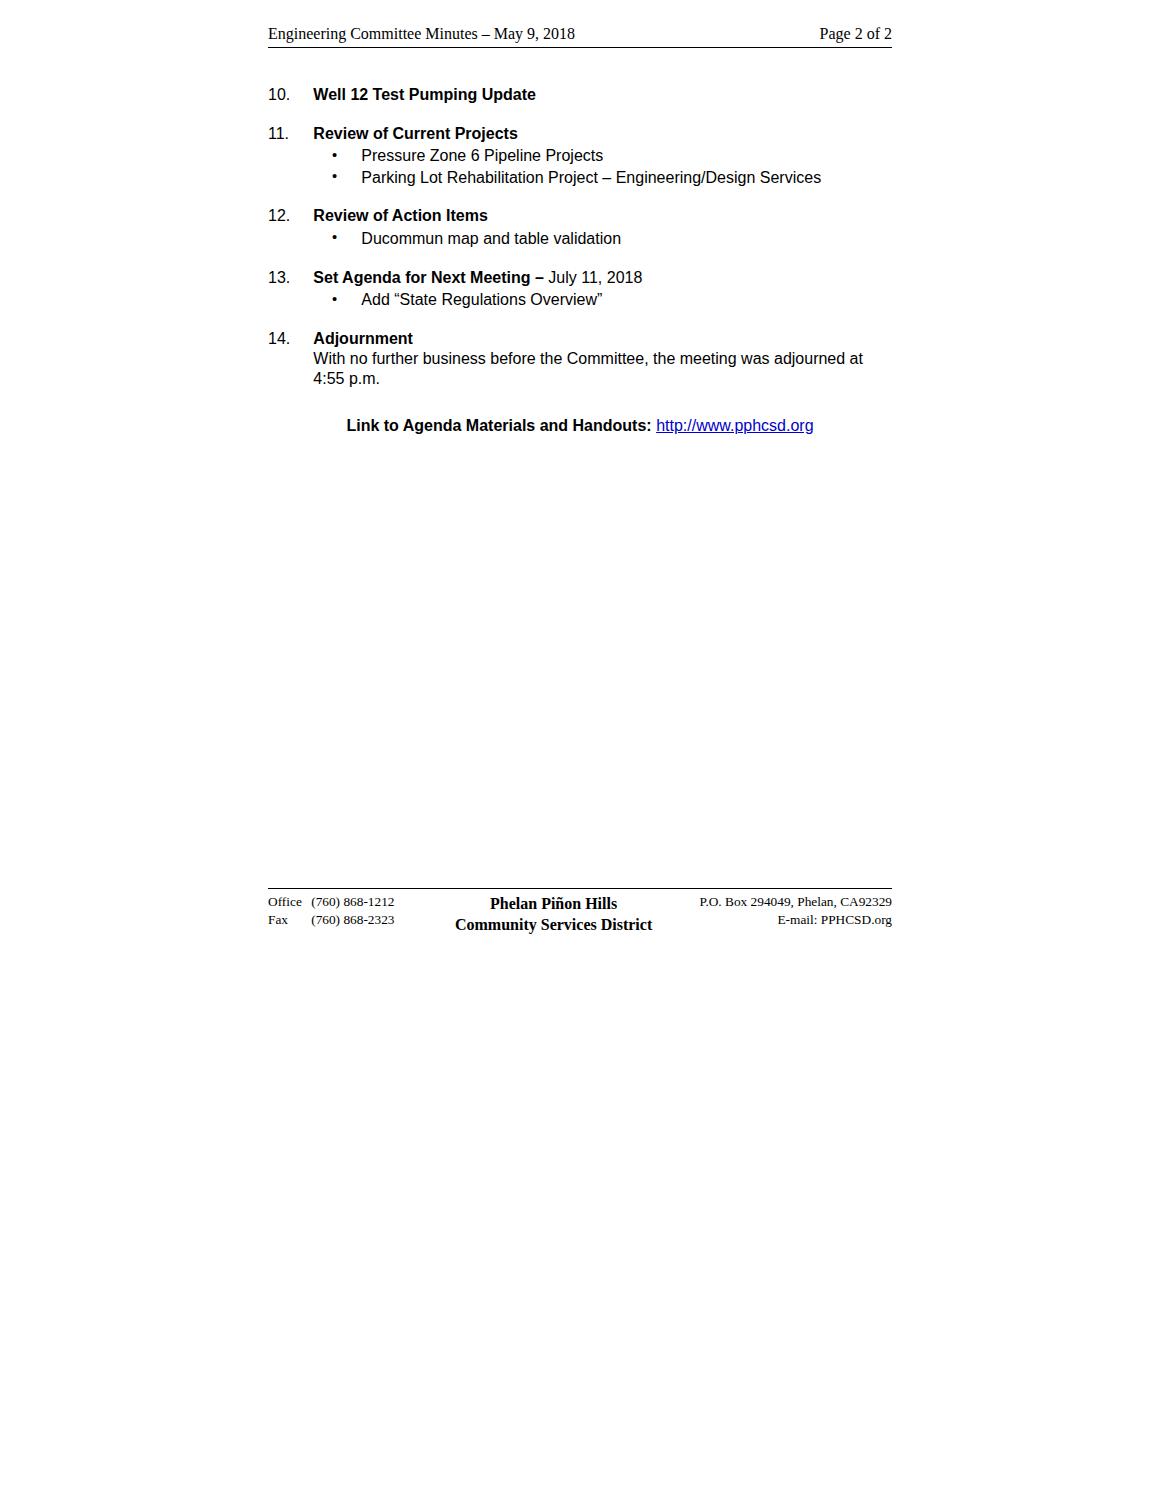Engineering Committee Minutes – May 9, 2018
Page 2 of 2
Well 12 Test Pumping Update
Review of Current Projects
Pressure Zone 6 Pipeline Projects
Parking Lot Rehabilitation Project – Engineering/Design Services
Review of Action Items
Ducommun map and table validation
Set Agenda for Next Meeting – July 11, 2018
Add “State Regulations Overview”
Adjournment
With no further business before the Committee, the meeting was adjourned at 4:55 p.m.
Link to Agenda Materials and Handouts: http://www.pphcsd.org
Office(760) 868-1212
Fax(760) 868-2323
Phelan Piñon Hills
Community Services District
P.O. Box 294049, Phelan, CA92329
E-mail: PPHCSD.org